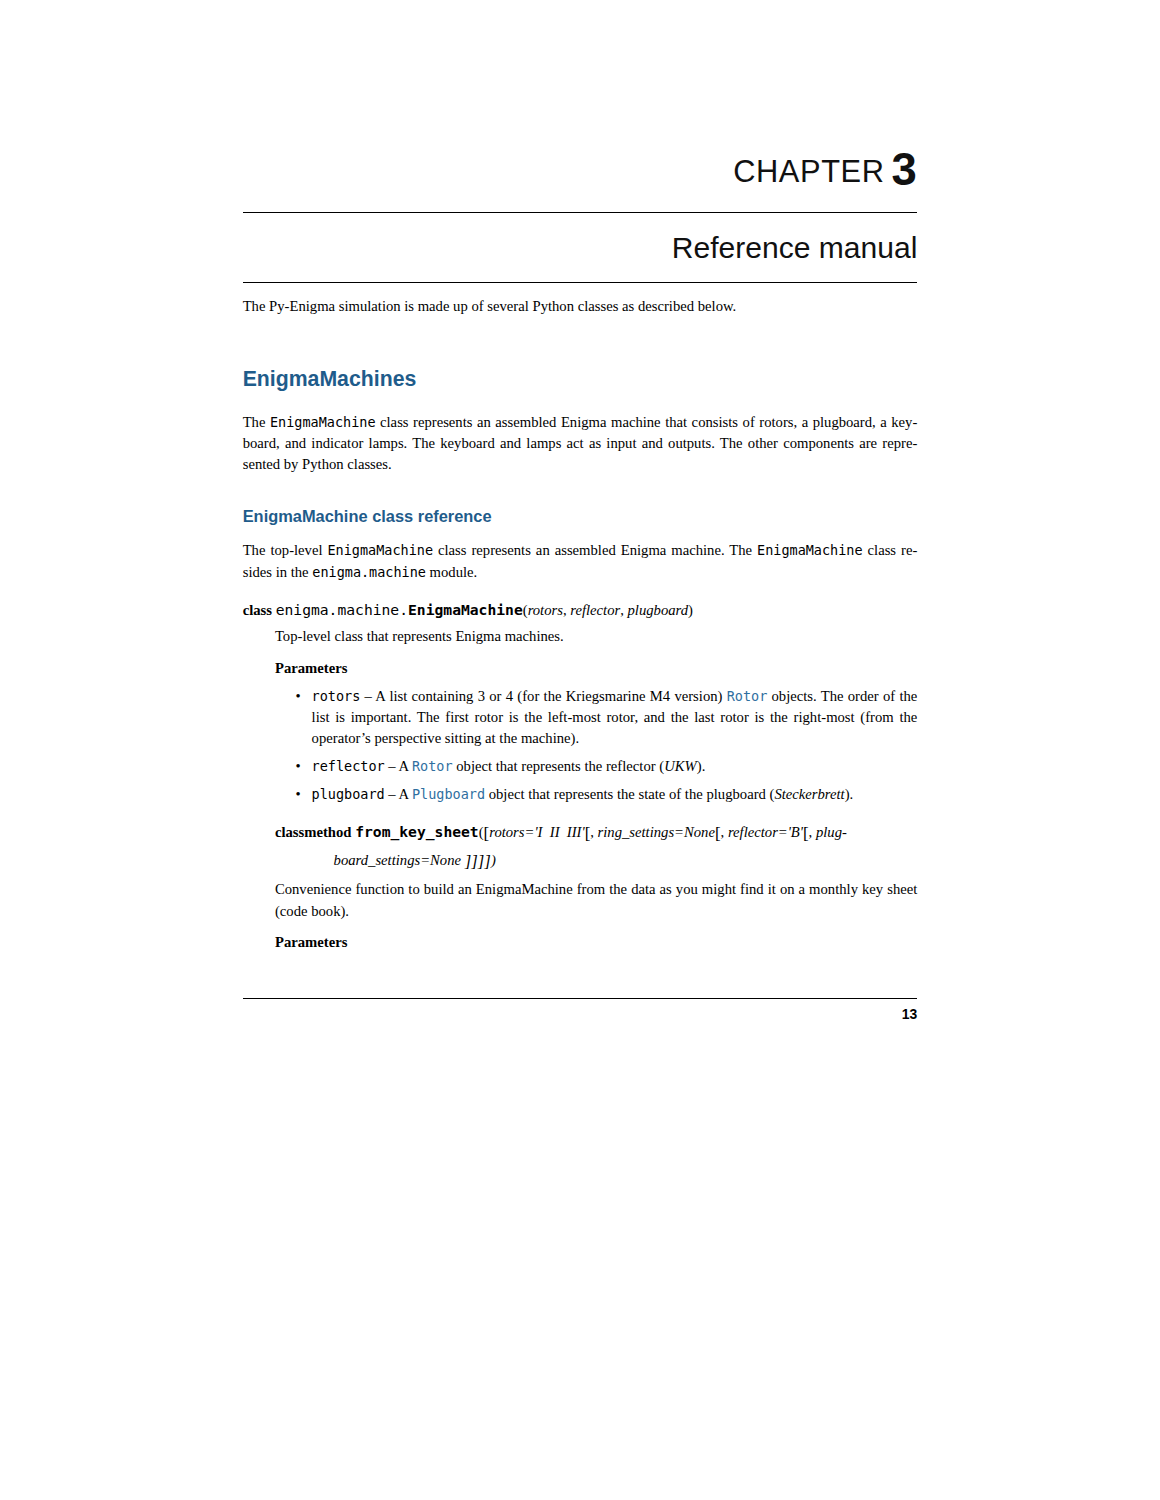CHAPTER3
Reference manual
The Py-Enigma simulation is made up of several Python classes as described below.
EnigmaMachines
The EnigmaMachine class represents an assembled Enigma machine that consists of rotors, a plugboard, a keyboard, and indicator lamps. The keyboard and lamps act as input and outputs. The other components are represented by Python classes.
EnigmaMachine class reference
The top-level EnigmaMachine class represents an assembled Enigma machine. The EnigmaMachine class resides in the enigma.machine module.
class enigma.machine. EnigmaMachine(rotors, reflector, plugboard)
Top-level class that represents Enigma machines.
Parameters
rotors – A list containing 3 or 4 (for the Kriegsmarine M4 version) Rotor objects. The order of the list is important. The first rotor is the left-most rotor, and the last rotor is the right-most (from the operator’s perspective sitting at the machine).
reflector – A Rotor object that represents the reflector (UKW).
plugboard – A Plugboard object that represents the state of the plugboard (Steckerbrett).
classmethod from_key_sheet([rotors='I II III'[, ring_settings=None[, reflector='B'[, plug-
board_settings=None ]]]])
Convenience function to build an EnigmaMachine from the data as you might find it on a monthly key sheet (code book).
Parameters
13